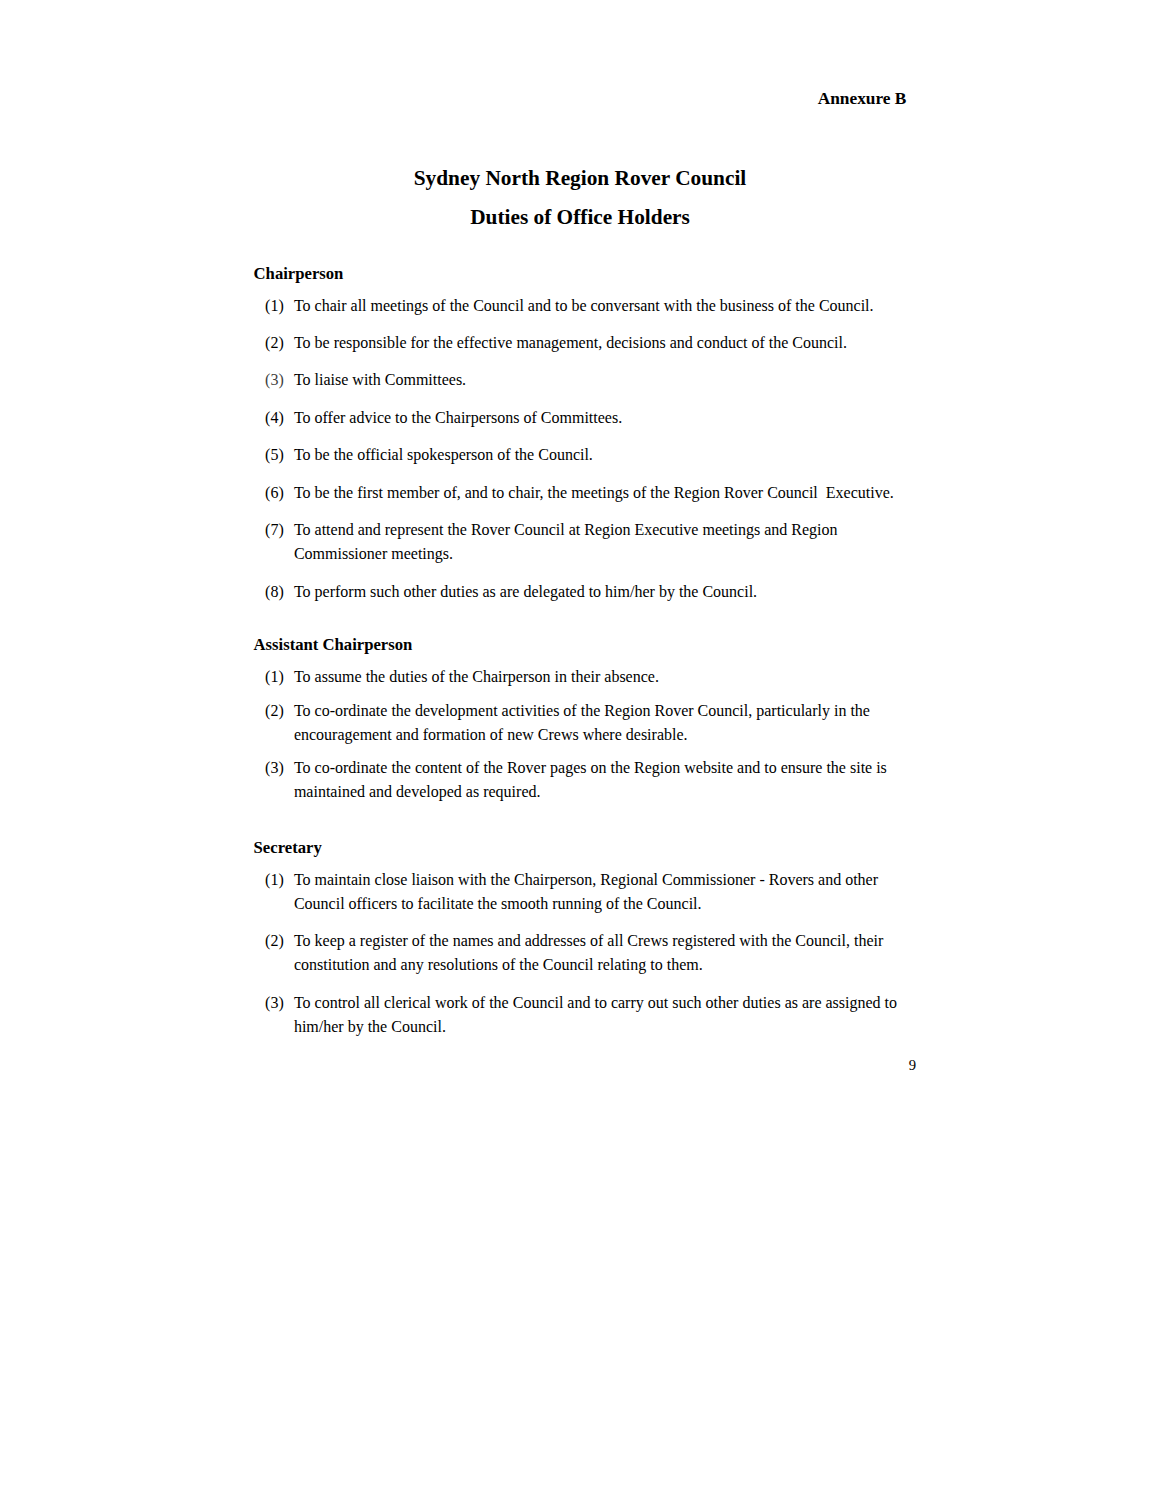Annexure B
Sydney North Region Rover Council
Duties of Office Holders
Chairperson
(1) To chair all meetings of the Council and to be conversant with the business of the Council.
(2) To be responsible for the effective management, decisions and conduct of the Council.
(3) To liaise with Committees.
(4) To offer advice to the Chairpersons of Committees.
(5) To be the official spokesperson of the Council.
(6) To be the first member of, and to chair, the meetings of the Region Rover Council Executive.
(7) To attend and represent the Rover Council at Region Executive meetings and Region Commissioner meetings.
(8) To perform such other duties as are delegated to him/her by the Council.
Assistant Chairperson
(1) To assume the duties of the Chairperson in their absence.
(2) To co-ordinate the development activities of the Region Rover Council, particularly in the encouragement and formation of new Crews where desirable.
(3) To co-ordinate the content of the Rover pages on the Region website and to ensure the site is maintained and developed as required.
Secretary
(1) To maintain close liaison with the Chairperson, Regional Commissioner - Rovers and other Council officers to facilitate the smooth running of the Council.
(2) To keep a register of the names and addresses of all Crews registered with the Council, their constitution and any resolutions of the Council relating to them.
(3) To control all clerical work of the Council and to carry out such other duties as are assigned to him/her by the Council.
9